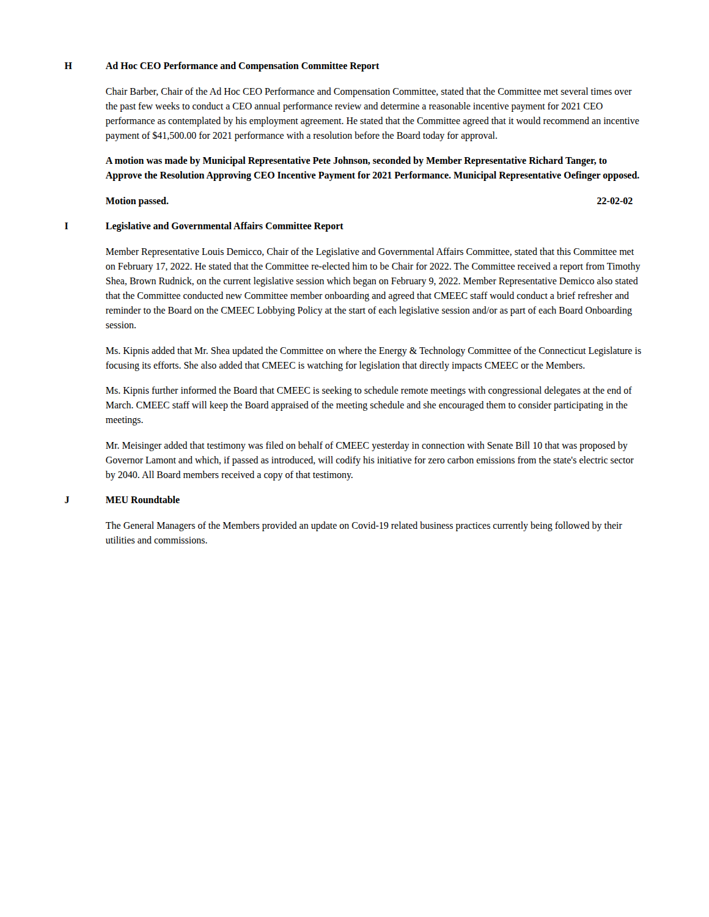H
Ad Hoc CEO Performance and Compensation Committee Report
Chair Barber, Chair of the Ad Hoc CEO Performance and Compensation Committee, stated that the Committee met several times over the past few weeks to conduct a CEO annual performance review and determine a reasonable incentive payment for 2021 CEO performance as contemplated by his employment agreement. He stated that the Committee agreed that it would recommend an incentive payment of $41,500.00 for 2021 performance with a resolution before the Board today for approval.
A motion was made by Municipal Representative Pete Johnson, seconded by Member Representative Richard Tanger, to Approve the Resolution Approving CEO Incentive Payment for 2021 Performance. Municipal Representative Oefinger opposed.
Motion passed. 22-02-02
I
Legislative and Governmental Affairs Committee Report
Member Representative Louis Demicco, Chair of the Legislative and Governmental Affairs Committee, stated that this Committee met on February 17, 2022. He stated that the Committee re-elected him to be Chair for 2022. The Committee received a report from Timothy Shea, Brown Rudnick, on the current legislative session which began on February 9, 2022. Member Representative Demicco also stated that the Committee conducted new Committee member onboarding and agreed that CMEEC staff would conduct a brief refresher and reminder to the Board on the CMEEC Lobbying Policy at the start of each legislative session and/or as part of each Board Onboarding session.
Ms. Kipnis added that Mr. Shea updated the Committee on where the Energy & Technology Committee of the Connecticut Legislature is focusing its efforts. She also added that CMEEC is watching for legislation that directly impacts CMEEC or the Members.
Ms. Kipnis further informed the Board that CMEEC is seeking to schedule remote meetings with congressional delegates at the end of March. CMEEC staff will keep the Board appraised of the meeting schedule and she encouraged them to consider participating in the meetings.
Mr. Meisinger added that testimony was filed on behalf of CMEEC yesterday in connection with Senate Bill 10 that was proposed by Governor Lamont and which, if passed as introduced, will codify his initiative for zero carbon emissions from the state's electric sector by 2040. All Board members received a copy of that testimony.
J
MEU Roundtable
The General Managers of the Members provided an update on Covid-19 related business practices currently being followed by their utilities and commissions.